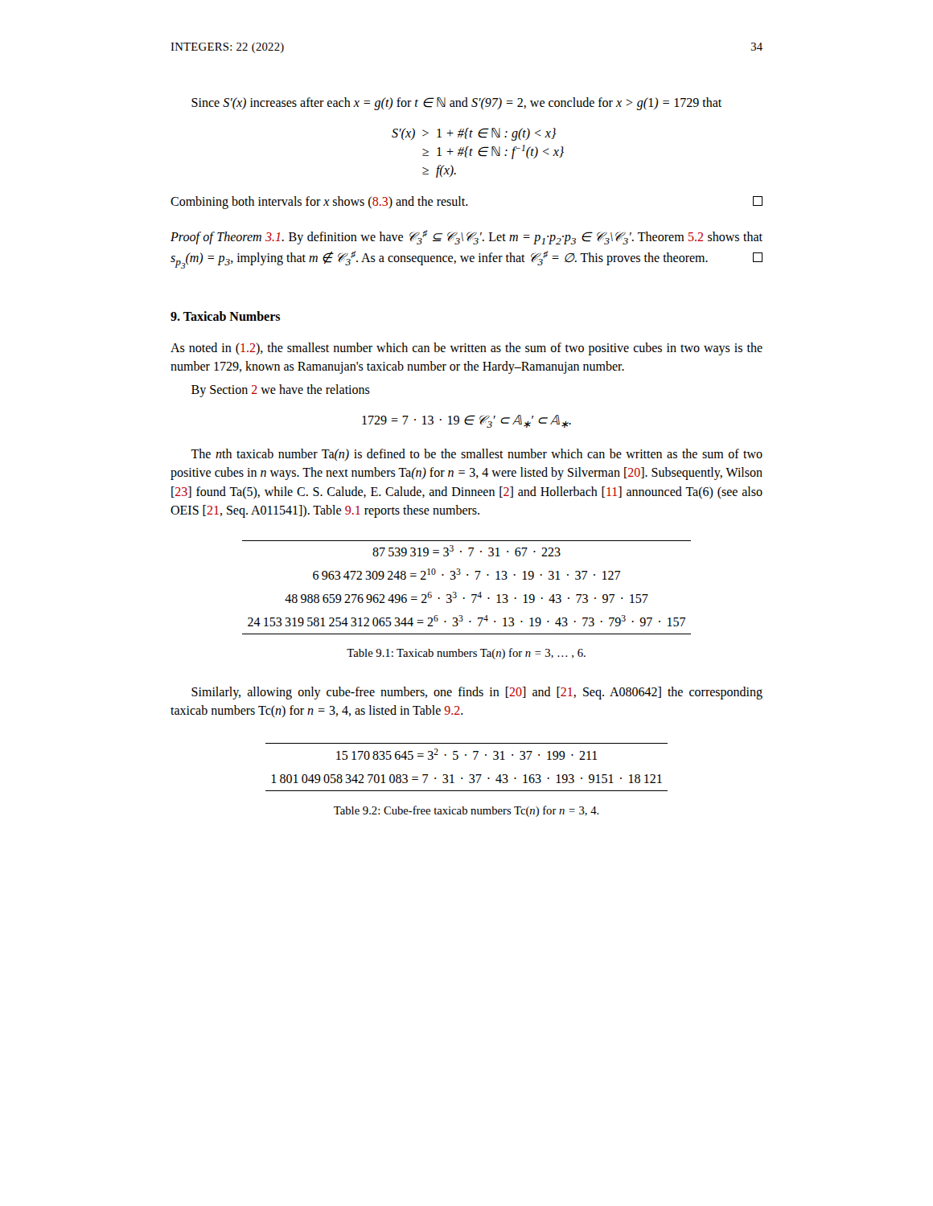INTEGERS: 22 (2022)
34
Since S′(x) increases after each x = g(t) for t ∈ ℕ and S′(97) = 2, we conclude for x > g(1) = 1729 that
S′(x)>1 + #{t ∈ ℕ : g(t) < x} ≥1 + #{t ∈ ℕ : f−1(t) < x} ≥f(x).
Combining both intervals for x shows (8.3) and the result.
Proof of Theorem 3.1. By definition we have 𝒞3♯ ⊆ 𝒞3\𝒞3′. Let m = p1·p2·p3 ∈ 𝒞3\𝒞3′. Theorem 5.2 shows that sp3(m) = p3, implying that m ∉ 𝒞3♯. As a consequence, we infer that 𝒞3♯ = ∅. This proves the theorem.
9. Taxicab Numbers
As noted in (1.2), the smallest number which can be written as the sum of two positive cubes in two ways is the number 1729, known as Ramanujan's taxicab number or the Hardy–Ramanujan number.
By Section 2 we have the relations
1729 = 7 · 13 · 19 ∈ 𝒞3′ ⊂ 𝔸∗′ ⊂ 𝔸∗.
The nth taxicab number Ta(n) is defined to be the smallest number which can be written as the sum of two positive cubes in n ways. The next numbers Ta(n) for n = 3, 4 were listed by Silverman [20]. Subsequently, Wilson [23] found Ta(5), while C. S. Calude, E. Calude, and Dinneen [2] and Hollerbach [11] announced Ta(6) (see also OEIS [21, Seq. A011541]). Table 9.1 reports these numbers.
| 87 539 319 = 3 3 · 7 · 31 · 67 · 223 |
| 6 963 472 309 248 = 2 10 · 3 3 · 7 · 13 · 19 · 31 · 37 · 127 |
| 48 988 659 276 962 496 = 2 6 · 3 3 · 7 4 · 13 · 19 · 43 · 73 · 97 · 157 |
| 24 153 319 581 254 312 065 344 = 2 6 · 3 3 · 7 4 · 13 · 19 · 43 · 73 · 79 3 · 97 · 157 |
Table 9.1: Taxicab numbers Ta(n) for n = 3, … , 6.
Similarly, allowing only cube-free numbers, one finds in [20] and [21, Seq. A080642] the corresponding taxicab numbers Tc(n) for n = 3, 4, as listed in Table 9.2.
| 15 170 835 645 = 3 2 · 5 · 7 · 31 · 37 · 199 · 211 |
| 1 801 049 058 342 701 083 = 7 · 31 · 37 · 43 · 163 · 193 · 9151 · 18 121 |
Table 9.2: Cube-free taxicab numbers Tc(n) for n = 3, 4.